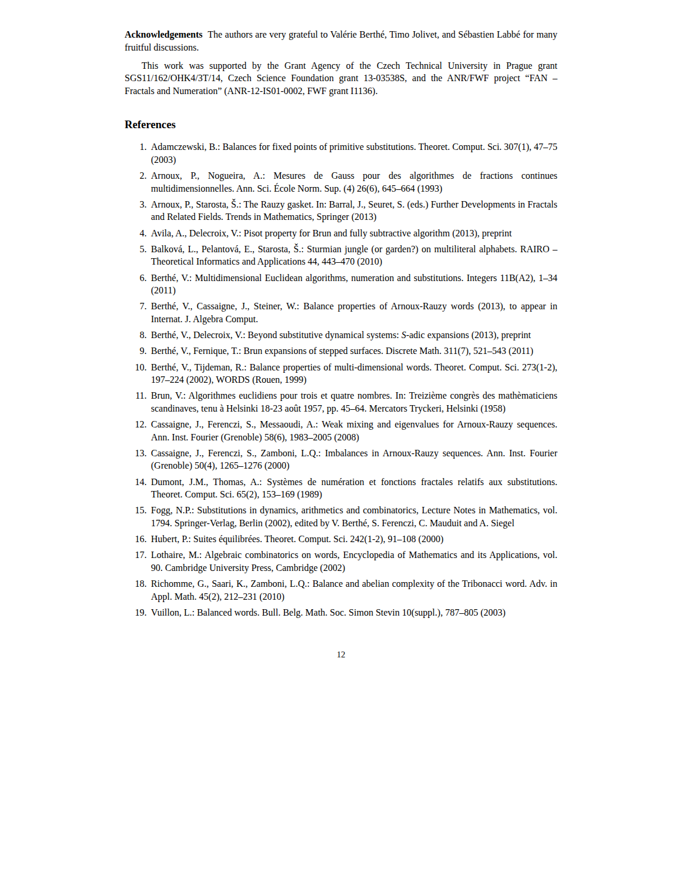Acknowledgements The authors are very grateful to Valérie Berthé, Timo Jolivet, and Sébastien Labbé for many fruitful discussions.
This work was supported by the Grant Agency of the Czech Technical University in Prague grant SGS11/162/OHK4/3T/14, Czech Science Foundation grant 13-03538S, and the ANR/FWF project “FAN – Fractals and Numeration” (ANR-12-IS01-0002, FWF grant I1136).
References
Adamczewski, B.: Balances for fixed points of primitive substitutions. Theoret. Comput. Sci. 307(1), 47–75 (2003)
Arnoux, P., Nogueira, A.: Mesures de Gauss pour des algorithmes de fractions continues multidimensionnelles. Ann. Sci. École Norm. Sup. (4) 26(6), 645–664 (1993)
Arnoux, P., Starosta, Š.: The Rauzy gasket. In: Barral, J., Seuret, S. (eds.) Further Developments in Fractals and Related Fields. Trends in Mathematics, Springer (2013)
Avila, A., Delecroix, V.: Pisot property for Brun and fully subtractive algorithm (2013), preprint
Balková, L., Pelantová, E., Starosta, Š.: Sturmian jungle (or garden?) on multiliteral alphabets. RAIRO – Theoretical Informatics and Applications 44, 443–470 (2010)
Berthé, V.: Multidimensional Euclidean algorithms, numeration and substitutions. Integers 11B(A2), 1–34 (2011)
Berthé, V., Cassaigne, J., Steiner, W.: Balance properties of Arnoux-Rauzy words (2013), to appear in Internat. J. Algebra Comput.
Berthé, V., Delecroix, V.: Beyond substitutive dynamical systems: S-adic expansions (2013), preprint
Berthé, V., Fernique, T.: Brun expansions of stepped surfaces. Discrete Math. 311(7), 521–543 (2011)
Berthé, V., Tijdeman, R.: Balance properties of multi-dimensional words. Theoret. Comput. Sci. 273(1-2), 197–224 (2002), WORDS (Rouen, 1999)
Brun, V.: Algorithmes euclidiens pour trois et quatre nombres. In: Treizième congrès des mathèmaticiens scandinaves, tenu à Helsinki 18-23 août 1957, pp. 45–64. Mercators Tryckeri, Helsinki (1958)
Cassaigne, J., Ferenczi, S., Messaoudi, A.: Weak mixing and eigenvalues for Arnoux-Rauzy sequences. Ann. Inst. Fourier (Grenoble) 58(6), 1983–2005 (2008)
Cassaigne, J., Ferenczi, S., Zamboni, L.Q.: Imbalances in Arnoux-Rauzy sequences. Ann. Inst. Fourier (Grenoble) 50(4), 1265–1276 (2000)
Dumont, J.M., Thomas, A.: Systèmes de numération et fonctions fractales relatifs aux substitutions. Theoret. Comput. Sci. 65(2), 153–169 (1989)
Fogg, N.P.: Substitutions in dynamics, arithmetics and combinatorics, Lecture Notes in Mathematics, vol. 1794. Springer-Verlag, Berlin (2002), edited by V. Berthé, S. Ferenczi, C. Mauduit and A. Siegel
Hubert, P.: Suites équilibrées. Theoret. Comput. Sci. 242(1-2), 91–108 (2000)
Lothaire, M.: Algebraic combinatorics on words, Encyclopedia of Mathematics and its Applications, vol. 90. Cambridge University Press, Cambridge (2002)
Richomme, G., Saari, K., Zamboni, L.Q.: Balance and abelian complexity of the Tribonacci word. Adv. in Appl. Math. 45(2), 212–231 (2010)
Vuillon, L.: Balanced words. Bull. Belg. Math. Soc. Simon Stevin 10(suppl.), 787–805 (2003)
12